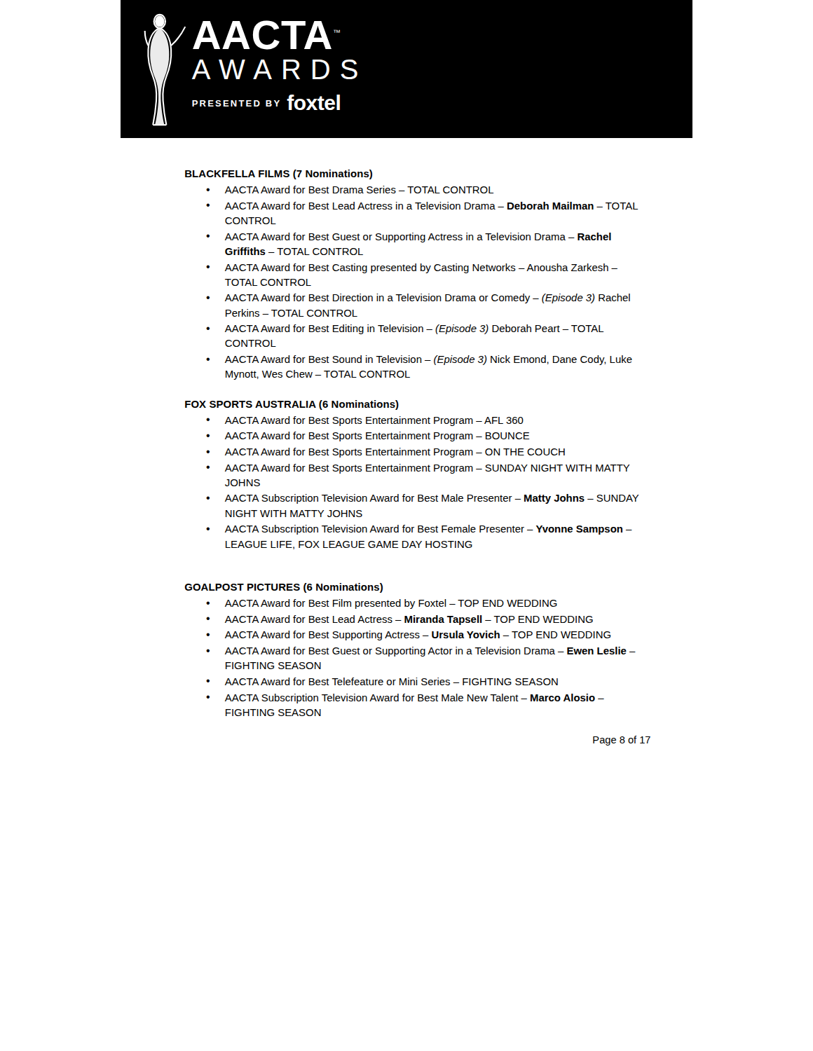AACTA™
AWARDS
PRESENTED BY foxtel
BLACKFELLA FILMS (7 Nominations)
AACTA Award for Best Drama Series – TOTAL CONTROL
AACTA Award for Best Lead Actress in a Television Drama – Deborah Mailman – TOTAL CONTROL
AACTA Award for Best Guest or Supporting Actress in a Television Drama – Rachel Griffiths – TOTAL CONTROL
AACTA Award for Best Casting presented by Casting Networks – Anousha Zarkesh – TOTAL CONTROL
AACTA Award for Best Direction in a Television Drama or Comedy – (Episode 3) Rachel Perkins – TOTAL CONTROL
AACTA Award for Best Editing in Television – (Episode 3) Deborah Peart – TOTAL CONTROL
AACTA Award for Best Sound in Television – (Episode 3) Nick Emond, Dane Cody, Luke Mynott, Wes Chew – TOTAL CONTROL
FOX SPORTS AUSTRALIA (6 Nominations)
AACTA Award for Best Sports Entertainment Program – AFL 360
AACTA Award for Best Sports Entertainment Program – BOUNCE
AACTA Award for Best Sports Entertainment Program – ON THE COUCH
AACTA Award for Best Sports Entertainment Program – SUNDAY NIGHT WITH MATTY JOHNS
AACTA Subscription Television Award for Best Male Presenter – Matty Johns – SUNDAY NIGHT WITH MATTY JOHNS
AACTA Subscription Television Award for Best Female Presenter – Yvonne Sampson – LEAGUE LIFE, FOX LEAGUE GAME DAY HOSTING
GOALPOST PICTURES (6 Nominations)
AACTA Award for Best Film presented by Foxtel – TOP END WEDDING
AACTA Award for Best Lead Actress – Miranda Tapsell – TOP END WEDDING
AACTA Award for Best Supporting Actress – Ursula Yovich – TOP END WEDDING
AACTA Award for Best Guest or Supporting Actor in a Television Drama – Ewen Leslie – FIGHTING SEASON
AACTA Award for Best Telefeature or Mini Series – FIGHTING SEASON
AACTA Subscription Television Award for Best Male New Talent – Marco Alosio – FIGHTING SEASON
Page 8 of 17